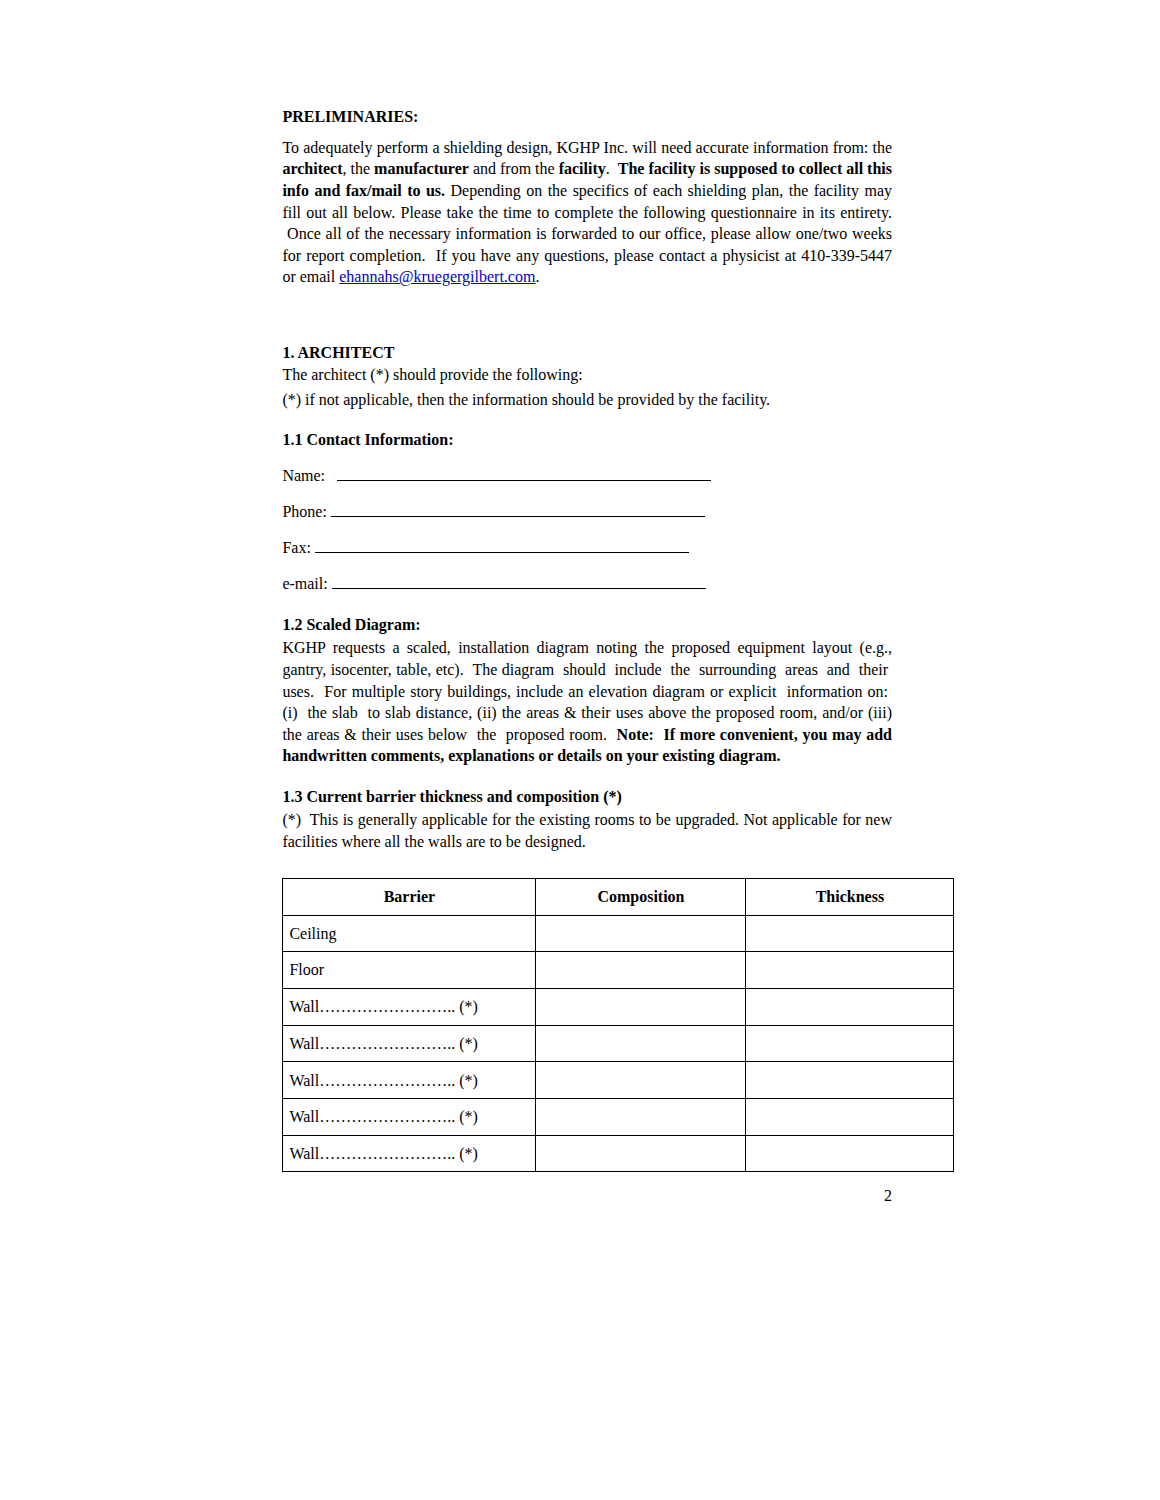PRELIMINARIES:
To adequately perform a shielding design, KGHP Inc. will need accurate information from: the architect, the manufacturer and from the facility. The facility is supposed to collect all this info and fax/mail to us. Depending on the specifics of each shielding plan, the facility may fill out all below. Please take the time to complete the following questionnaire in its entirety. Once all of the necessary information is forwarded to our office, please allow one/two weeks for report completion. If you have any questions, please contact a physicist at 410-339-5447 or email ehannahs@kruegergilbert.com.
1. ARCHITECT
The architect (*) should provide the following:
(*) if not applicable, then the information should be provided by the facility.
1.1 Contact Information:
Name:
Phone:
Fax:
e-mail:
1.2 Scaled Diagram:
KGHP requests a scaled, installation diagram noting the proposed equipment layout (e.g., gantry, isocenter, table, etc). The diagram should include the surrounding areas and their uses. For multiple story buildings, include an elevation diagram or explicit information on: (i) the slab to slab distance, (ii) the areas & their uses above the proposed room, and/or (iii) the areas & their uses below the proposed room. Note: If more convenient, you may add handwritten comments, explanations or details on your existing diagram.
1.3 Current barrier thickness and composition (*)
(*) This is generally applicable for the existing rooms to be upgraded. Not applicable for new facilities where all the walls are to be designed.
| Barrier | Composition | Thickness |
| --- | --- | --- |
| Ceiling | | |
| Floor | | |
| Wall…………………….. (*) | | |
| Wall…………………….. (*) | | |
| Wall…………………….. (*) | | |
| Wall…………………….. (*) | | |
| Wall…………………….. (*) | | |
2